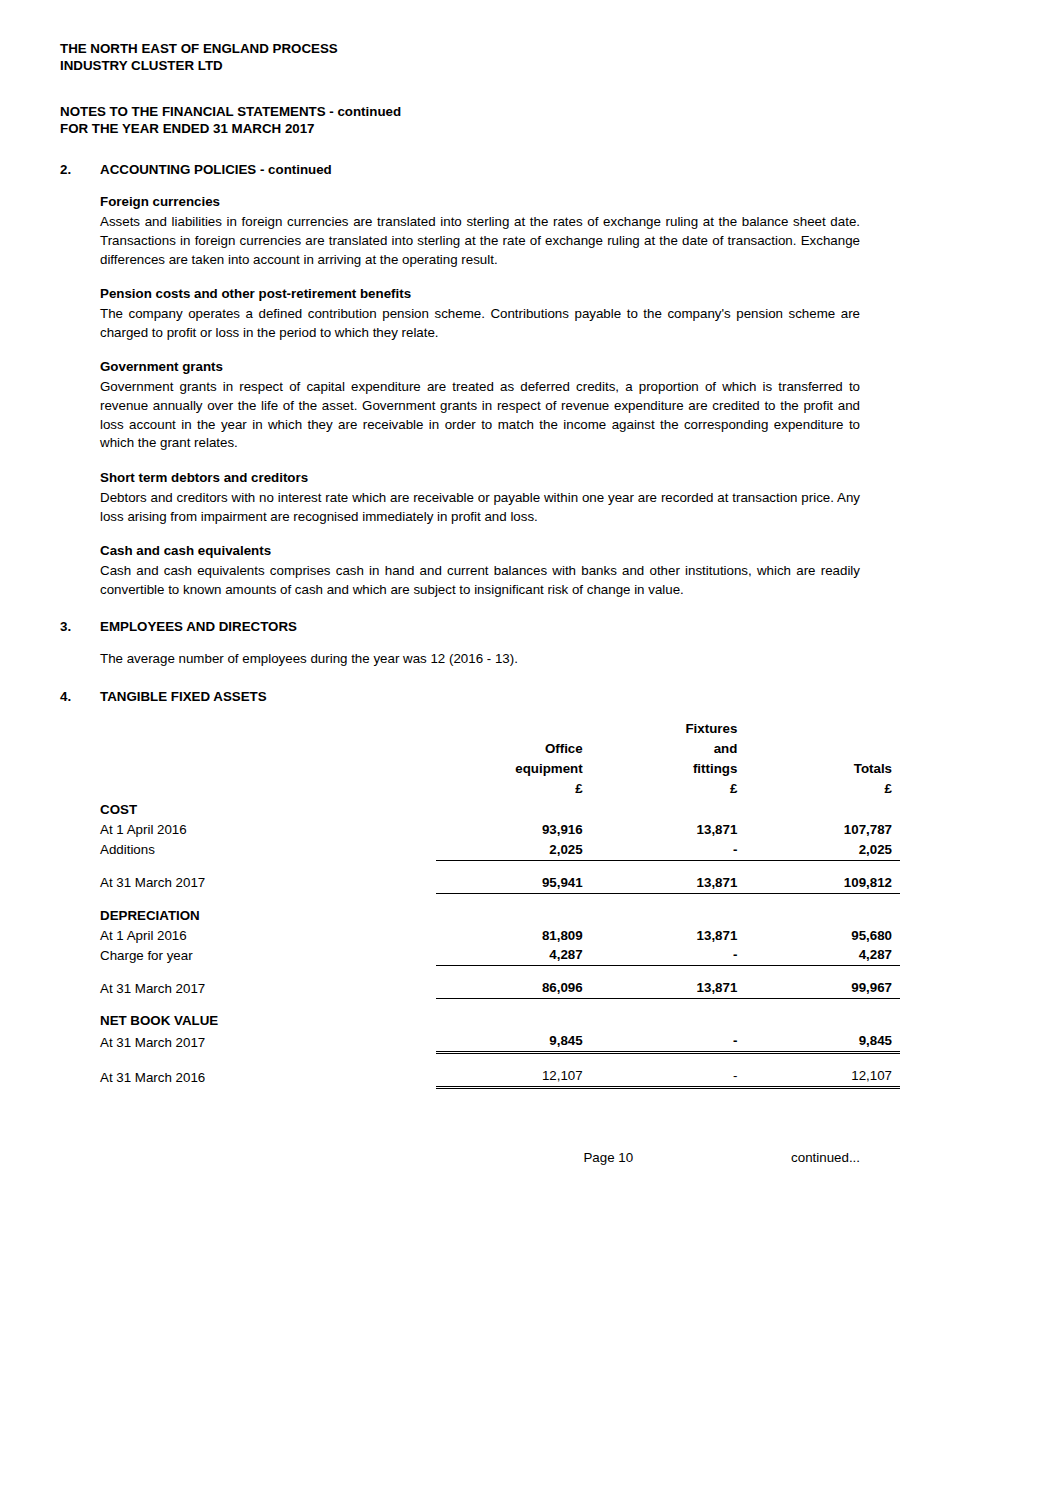THE NORTH EAST OF ENGLAND PROCESS
INDUSTRY CLUSTER LTD
NOTES TO THE FINANCIAL STATEMENTS - continued
FOR THE YEAR ENDED 31 MARCH 2017
2.
ACCOUNTING POLICIES - continued
Foreign currencies
Assets and liabilities in foreign currencies are translated into sterling at the rates of exchange ruling at the balance sheet date. Transactions in foreign currencies are translated into sterling at the rate of exchange ruling at the date of transaction. Exchange differences are taken into account in arriving at the operating result.
Pension costs and other post-retirement benefits
The company operates a defined contribution pension scheme. Contributions payable to the company's pension scheme are charged to profit or loss in the period to which they relate.
Government grants
Government grants in respect of capital expenditure are treated as deferred credits, a proportion of which is transferred to revenue annually over the life of the asset. Government grants in respect of revenue expenditure are credited to the profit and loss account in the year in which they are receivable in order to match the income against the corresponding expenditure to which the grant relates.
Short term debtors and creditors
Debtors and creditors with no interest rate which are receivable or payable within one year are recorded at transaction price. Any loss arising from impairment are recognised immediately in profit and loss.
Cash and cash equivalents
Cash and cash equivalents comprises cash in hand and current balances with banks and other institutions, which are readily convertible to known amounts of cash and which are subject to insignificant risk of change in value.
3.
EMPLOYEES AND DIRECTORS
The average number of employees during the year was 12 (2016 - 13).
4.
TANGIBLE FIXED ASSETS
| | | Fixtures | |
| | Office | and | |
| | equipment | fittings | Totals |
| | £ | £ | £ |
| COST | | | |
| At 1 April 2016 | 93,916 | 13,871 | 107,787 |
| Additions | 2,025 | - | 2,025 |
| At 31 March 2017 | 95,941 | 13,871 | 109,812 |
| DEPRECIATION | | | |
| At 1 April 2016 | 81,809 | 13,871 | 95,680 |
| Charge for year | 4,287 | - | 4,287 |
| At 31 March 2017 | 86,096 | 13,871 | 99,967 |
| NET BOOK VALUE | | | |
| At 31 March 2017 | 9,845 | - | 9,845 |
| At 31 March 2016 | 12,107 | - | 12,107 |
Page 10
continued...